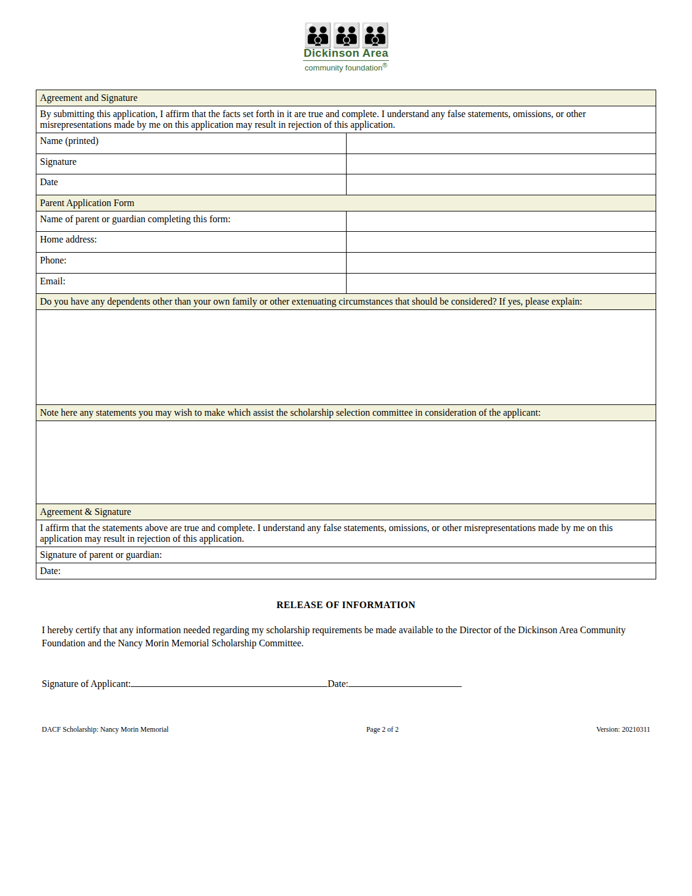👪👪👪
Dickinson Area
community foundation®
| Agreement and Signature |
| By submitting this application, I affirm that the facts set forth in it are true and complete. I understand any false statements, omissions, or other misrepresentations made by me on this application may result in rejection of this application. |
| Name (printed) | |
| Signature | |
| Date | |
| Parent Application Form |
| Name of parent or guardian completing this form: | |
| Home address: | |
| Phone: | |
| Email: | |
| Do you have any dependents other than your own family or other extenuating circumstances that should be considered? If yes, please explain: |
| Note here any statements you may wish to make which assist the scholarship selection committee in consideration of the applicant: |
| Agreement & Signature |
| I affirm that the statements above are true and complete. I understand any false statements, omissions, or other misrepresentations made by me on this application may result in rejection of this application. |
| Signature of parent or guardian: |
| Date: |
RELEASE OF INFORMATION
I hereby certify that any information needed regarding my scholarship requirements be made available to the Director of the Dickinson Area Community Foundation and the Nancy Morin Memorial Scholarship Committee.
Signature of Applicant: Date:
DACF Scholarship: Nancy Morin Memorial
Page 2 of 2
Version: 20210311